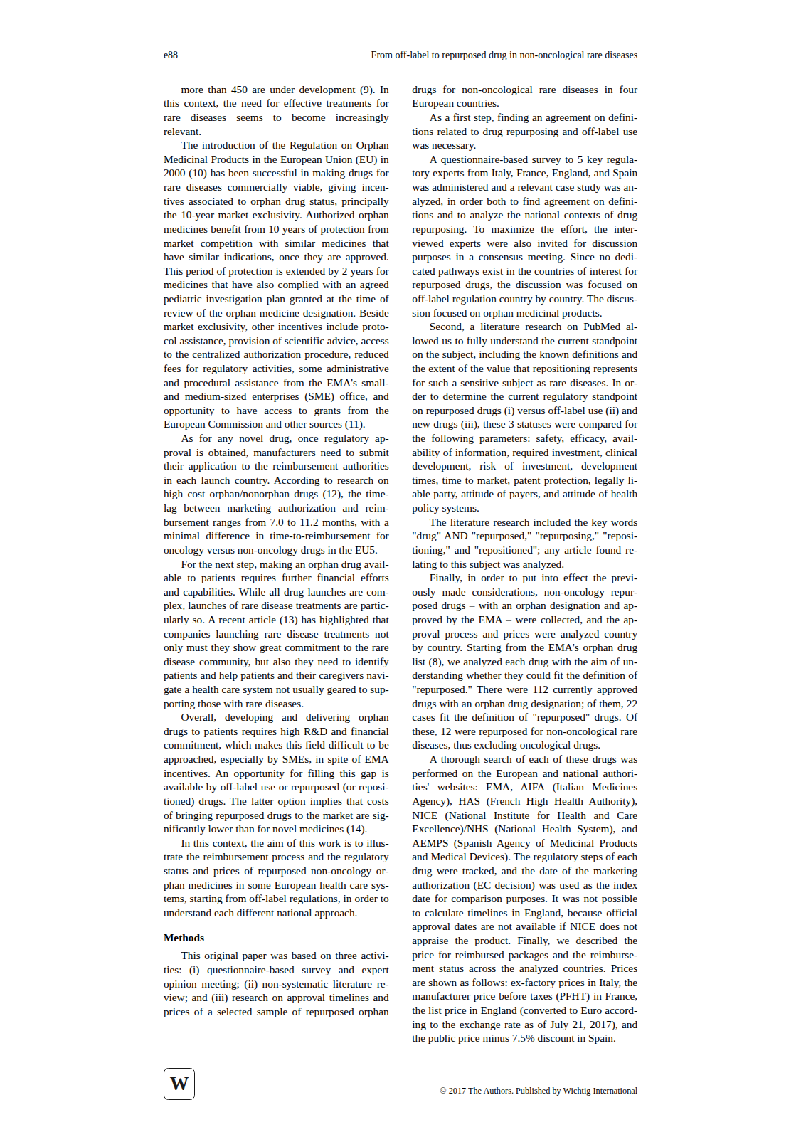e88 From off-label to repurposed drug in non-oncological rare diseases
more than 450 are under development (9). In this context, the need for effective treatments for rare diseases seems to become increasingly relevant.
The introduction of the Regulation on Orphan Medicinal Products in the European Union (EU) in 2000 (10) has been successful in making drugs for rare diseases commercially viable, giving incentives associated to orphan drug status, principally the 10-year market exclusivity. Authorized orphan medicines benefit from 10 years of protection from market competition with similar medicines that have similar indications, once they are approved. This period of protection is extended by 2 years for medicines that have also complied with an agreed pediatric investigation plan granted at the time of review of the orphan medicine designation. Beside market exclusivity, other incentives include protocol assistance, provision of scientific advice, access to the centralized authorization procedure, reduced fees for regulatory activities, some administrative and procedural assistance from the EMA's small- and medium-sized enterprises (SME) office, and opportunity to have access to grants from the European Commission and other sources (11).
As for any novel drug, once regulatory approval is obtained, manufacturers need to submit their application to the reimbursement authorities in each launch country. According to research on high cost orphan/nonorphan drugs (12), the time-lag between marketing authorization and reimbursement ranges from 7.0 to 11.2 months, with a minimal difference in time-to-reimbursement for oncology versus non-oncology drugs in the EU5.
For the next step, making an orphan drug available to patients requires further financial efforts and capabilities. While all drug launches are complex, launches of rare disease treatments are particularly so. A recent article (13) has highlighted that companies launching rare disease treatments not only must they show great commitment to the rare disease community, but also they need to identify patients and help patients and their caregivers navigate a health care system not usually geared to supporting those with rare diseases.
Overall, developing and delivering orphan drugs to patients requires high R&D and financial commitment, which makes this field difficult to be approached, especially by SMEs, in spite of EMA incentives. An opportunity for filling this gap is available by off-label use or repurposed (or repositioned) drugs. The latter option implies that costs of bringing repurposed drugs to the market are significantly lower than for novel medicines (14).
In this context, the aim of this work is to illustrate the reimbursement process and the regulatory status and prices of repurposed non-oncology orphan medicines in some European health care systems, starting from off-label regulations, in order to understand each different national approach.
Methods
This original paper was based on three activities: (i) questionnaire-based survey and expert opinion meeting; (ii) non-systematic literature review; and (iii) research on approval timelines and prices of a selected sample of repurposed orphan drugs for non-oncological rare diseases in four European countries.
As a first step, finding an agreement on definitions related to drug repurposing and off-label use was necessary.
A questionnaire-based survey to 5 key regulatory experts from Italy, France, England, and Spain was administered and a relevant case study was analyzed, in order both to find agreement on definitions and to analyze the national contexts of drug repurposing. To maximize the effort, the interviewed experts were also invited for discussion purposes in a consensus meeting. Since no dedicated pathways exist in the countries of interest for repurposed drugs, the discussion was focused on off-label regulation country by country. The discussion focused on orphan medicinal products.
Second, a literature research on PubMed allowed us to fully understand the current standpoint on the subject, including the known definitions and the extent of the value that repositioning represents for such a sensitive subject as rare diseases. In order to determine the current regulatory standpoint on repurposed drugs (i) versus off-label use (ii) and new drugs (iii), these 3 statuses were compared for the following parameters: safety, efficacy, availability of information, required investment, clinical development, risk of investment, development times, time to market, patent protection, legally liable party, attitude of payers, and attitude of health policy systems.
The literature research included the key words "drug" AND "repurposed," "repurposing," "repositioning," and "repositioned"; any article found relating to this subject was analyzed.
Finally, in order to put into effect the previously made considerations, non-oncology repurposed drugs – with an orphan designation and approved by the EMA – were collected, and the approval process and prices were analyzed country by country. Starting from the EMA's orphan drug list (8), we analyzed each drug with the aim of understanding whether they could fit the definition of "repurposed." There were 112 currently approved drugs with an orphan drug designation; of them, 22 cases fit the definition of "repurposed" drugs. Of these, 12 were repurposed for non-oncological rare diseases, thus excluding oncological drugs.
A thorough search of each of these drugs was performed on the European and national authorities' websites: EMA, AIFA (Italian Medicines Agency), HAS (French High Health Authority), NICE (National Institute for Health and Care Excellence)/NHS (National Health System), and AEMPS (Spanish Agency of Medicinal Products and Medical Devices). The regulatory steps of each drug were tracked, and the date of the marketing authorization (EC decision) was used as the index date for comparison purposes. It was not possible to calculate timelines in England, because official approval dates are not available if NICE does not appraise the product. Finally, we described the price for reimbursed packages and the reimbursement status across the analyzed countries. Prices are shown as follows: ex-factory prices in Italy, the manufacturer price before taxes (PFHT) in France, the list price in England (converted to Euro according to the exchange rate as of July 21, 2017), and the public price minus 7.5% discount in Spain.
W
© 2017 The Authors. Published by Wichtig International